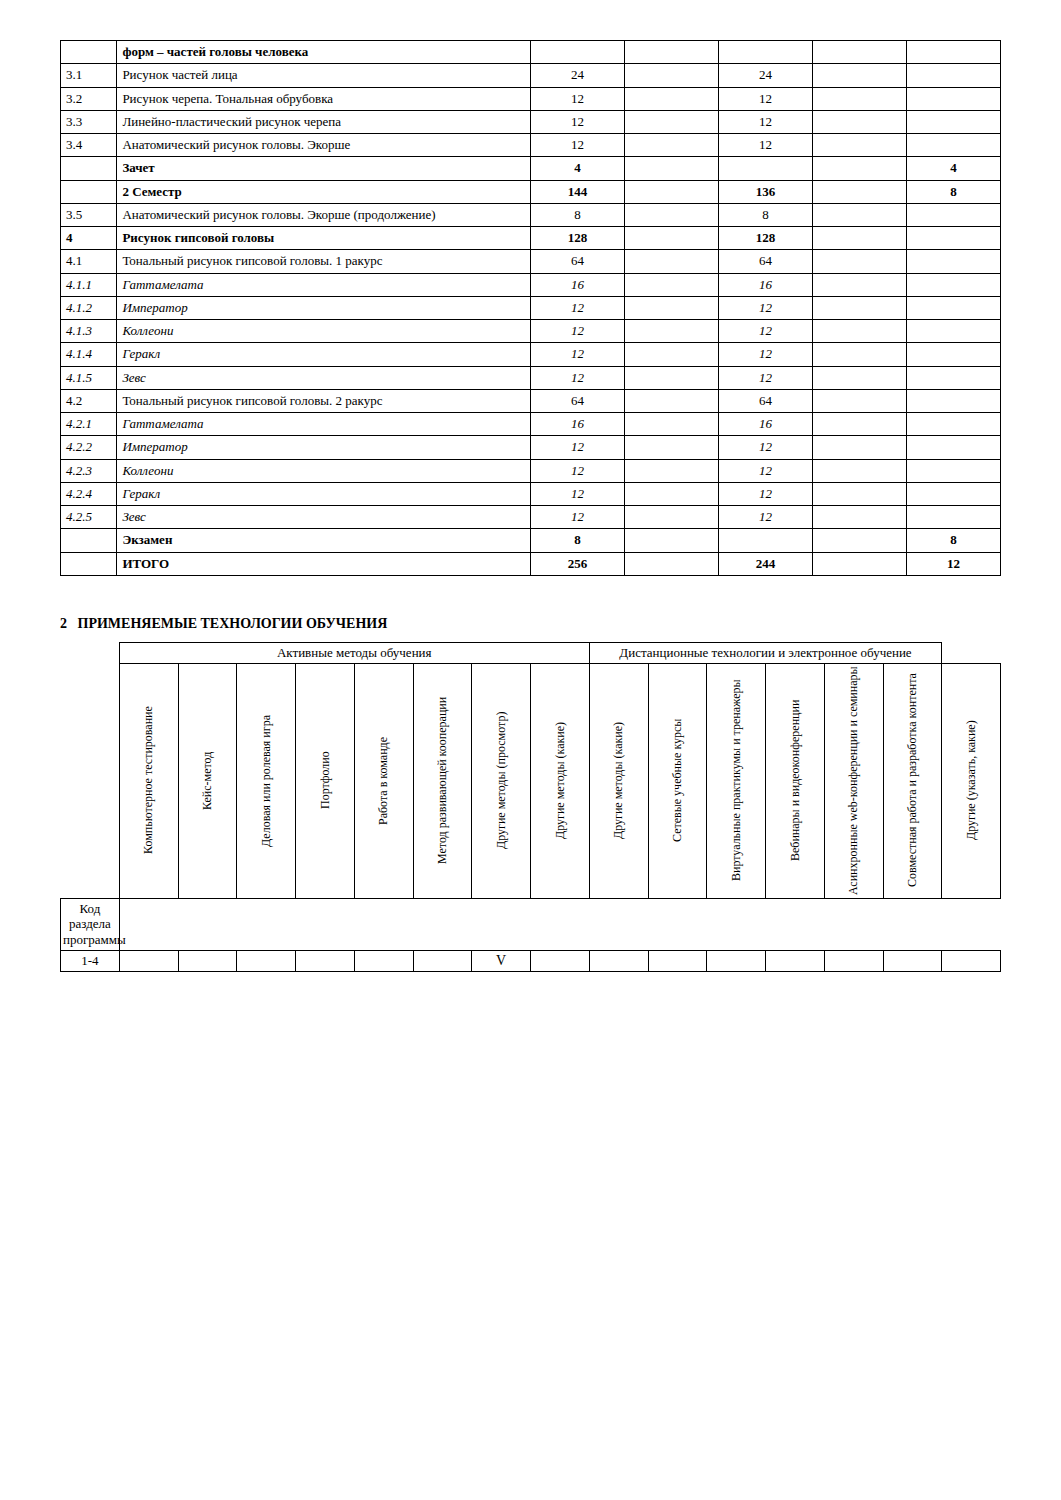| | форм – частей головы человека | | | | | |
| 3.1 | Рисунок частей лица | 24 | | 24 | | |
| 3.2 | Рисунок черепа. Тональная обрубовка | 12 | | 12 | | |
| 3.3 | Линейно-пластический рисунок черепа | 12 | | 12 | | |
| 3.4 | Анатомический рисунок головы. Экорше | 12 | | 12 | | |
| | Зачет | 4 | | | | 4 |
| | 2 Семестр | 144 | | 136 | | 8 |
| 3.5 | Анатомический рисунок головы. Экорше (продолжение) | 8 | | 8 | | |
| 4 | Рисунок гипсовой головы | 128 | | 128 | | |
| 4.1 | Тональный рисунок гипсовой головы. 1 ракурс | 64 | | 64 | | |
| 4.1.1 | Гаттамелата | 16 | | 16 | | |
| 4.1.2 | Император | 12 | | 12 | | |
| 4.1.3 | Коллеони | 12 | | 12 | | |
| 4.1.4 | Геракл | 12 | | 12 | | |
| 4.1.5 | Зевс | 12 | | 12 | | |
| 4.2 | Тональный рисунок гипсовой головы. 2 ракурс | 64 | | 64 | | |
| 4.2.1 | Гаттамелата | 16 | | 16 | | |
| 4.2.2 | Император | 12 | | 12 | | |
| 4.2.3 | Коллеони | 12 | | 12 | | |
| 4.2.4 | Геракл | 12 | | 12 | | |
| 4.2.5 | Зевс | 12 | | 12 | | |
| | Экзамен | 8 | | | | 8 |
| | ИТОГО | 256 | | 244 | | 12 |
2 ПРИМЕНЯЕМЫЕ ТЕХНОЛОГИИ ОБУЧЕНИЯ
| | Активные методы обучения | Дистанционные технологии и электронное обучение |
| Компьютерное тестирование | Кейс-метод | Деловая или ролевая игра | Портфолио | Работа в команде | Метод развивающей кооперации | Другие методы (просмотр) | Другие методы (какие) | Другие методы (какие) | Сетевые учебные курсы | Виртуальные практикумы и тренажеры | Вебинары и видеоконференции | Асинхронные web-конференции и семинары | Совместная работа и разработка контента | Другие (указать, какие) |
| Код раздела программы | |
| 1-4 | | | | | | | V | | | | | | | | |